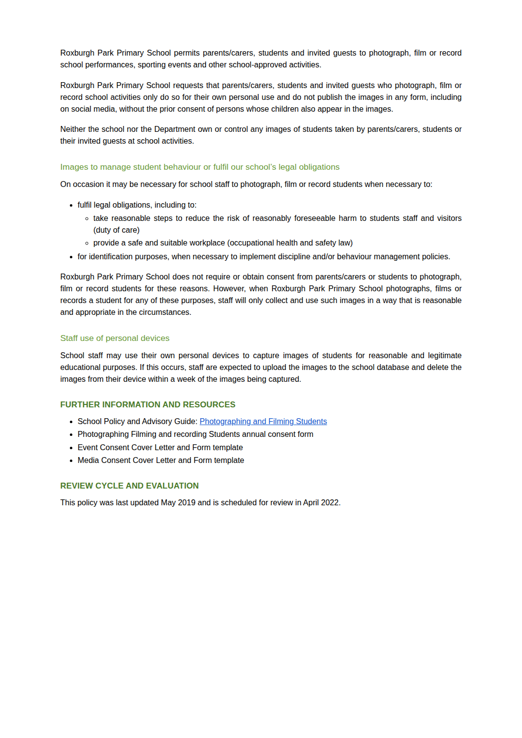Roxburgh Park Primary School permits parents/carers, students and invited guests to photograph, film or record school performances, sporting events and other school-approved activities.
Roxburgh Park Primary School requests that parents/carers, students and invited guests who photograph, film or record school activities only do so for their own personal use and do not publish the images in any form, including on social media, without the prior consent of persons whose children also appear in the images.
Neither the school nor the Department own or control any images of students taken by parents/carers, students or their invited guests at school activities.
Images to manage student behaviour or fulfil our school’s legal obligations
On occasion it may be necessary for school staff to photograph, film or record students when necessary to:
fulfil legal obligations, including to:
take reasonable steps to reduce the risk of reasonably foreseeable harm to students staff and visitors (duty of care)
provide a safe and suitable workplace (occupational health and safety law)
for identification purposes, when necessary to implement discipline and/or behaviour management policies.
Roxburgh Park Primary School does not require or obtain consent from parents/carers or students to photograph, film or record students for these reasons. However, when Roxburgh Park Primary School photographs, films or records a student for any of these purposes, staff will only collect and use such images in a way that is reasonable and appropriate in the circumstances.
Staff use of personal devices
School staff may use their own personal devices to capture images of students for reasonable and legitimate educational purposes. If this occurs, staff are expected to upload the images to the school database and delete the images from their device within a week of the images being captured.
FURTHER INFORMATION AND RESOURCES
School Policy and Advisory Guide: Photographing and Filming Students
Photographing Filming and recording Students annual consent form
Event Consent Cover Letter and Form template
Media Consent Cover Letter and Form template
REVIEW CYCLE AND EVALUATION
This policy was last updated May 2019 and is scheduled for review in April 2022.